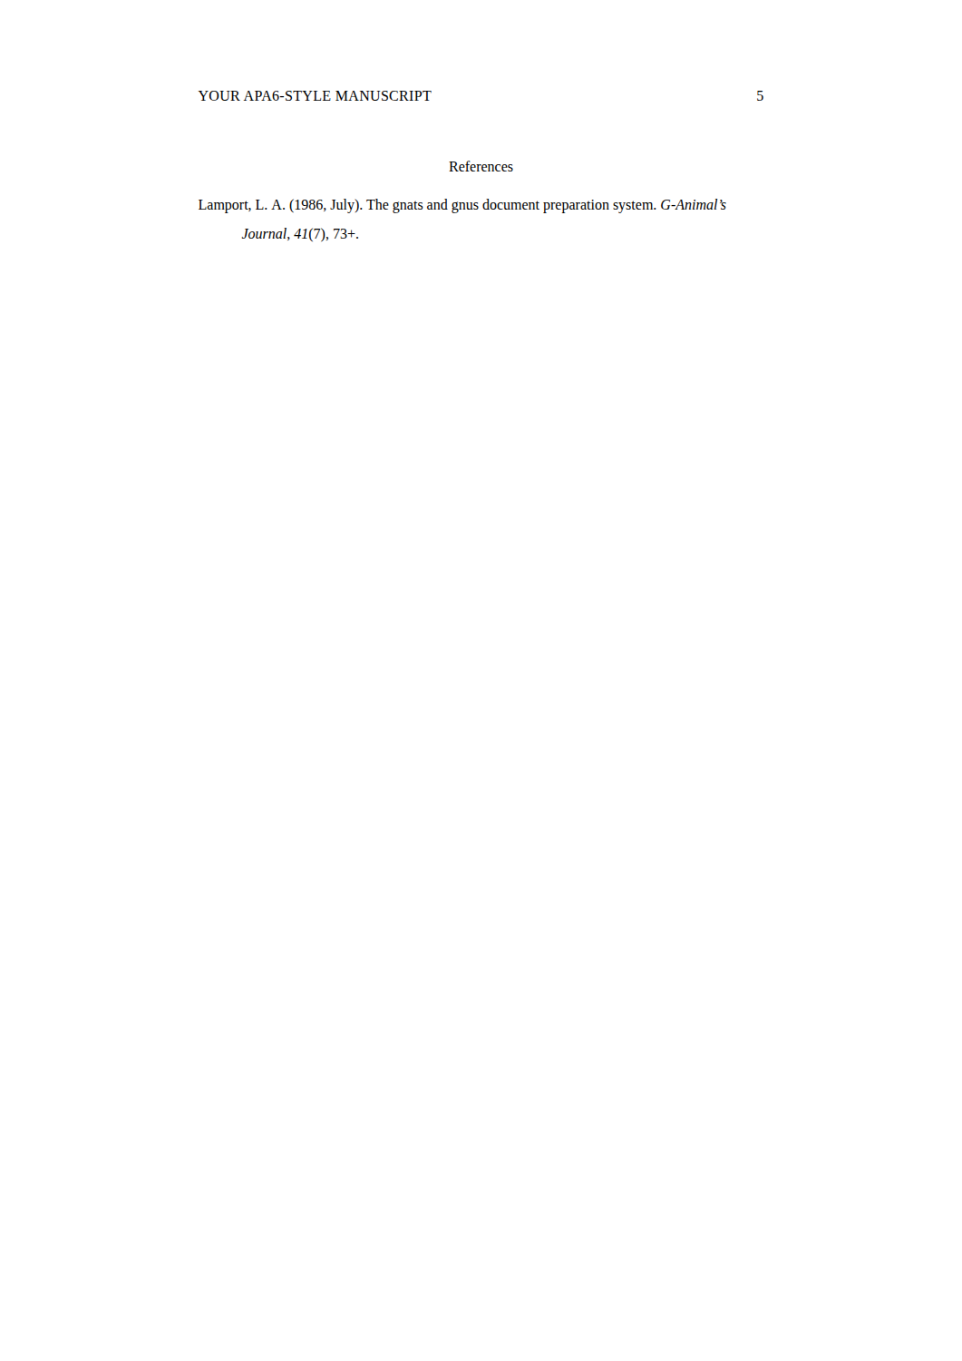Your APA6-style manuscript 5
References
Lamport, L. A. (1986, July). The gnats and gnus document preparation system. G-Animal’s Journal, 41(7), 73+.